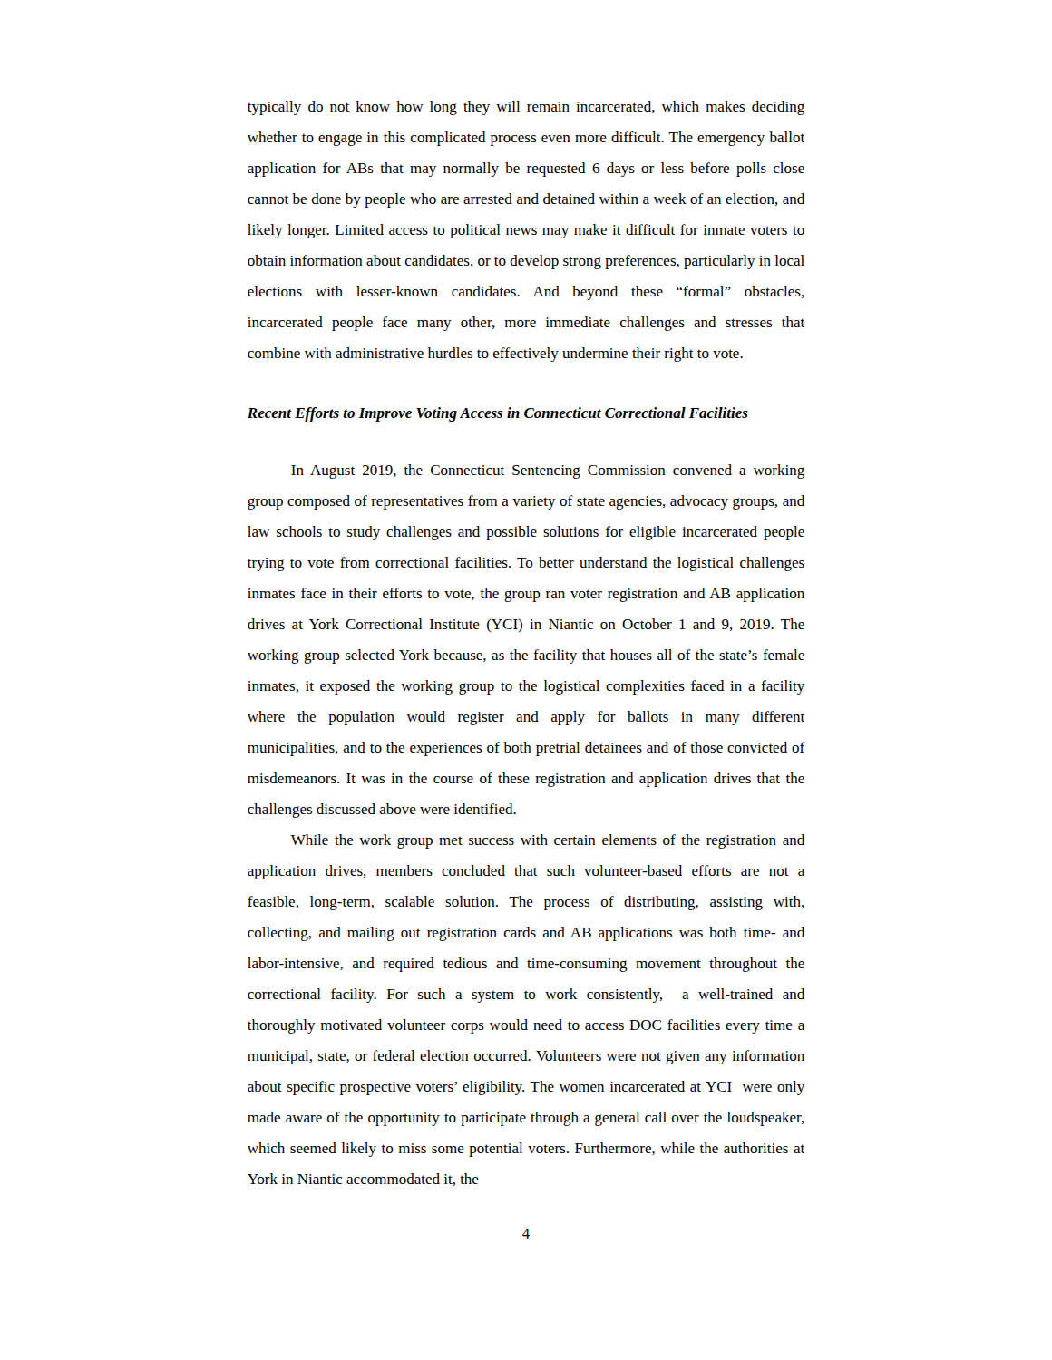typically do not know how long they will remain incarcerated, which makes deciding whether to engage in this complicated process even more difficult. The emergency ballot application for ABs that may normally be requested 6 days or less before polls close cannot be done by people who are arrested and detained within a week of an election, and likely longer. Limited access to political news may make it difficult for inmate voters to obtain information about candidates, or to develop strong preferences, particularly in local elections with lesser-known candidates. And beyond these “formal” obstacles, incarcerated people face many other, more immediate challenges and stresses that combine with administrative hurdles to effectively undermine their right to vote.
Recent Efforts to Improve Voting Access in Connecticut Correctional Facilities
In August 2019, the Connecticut Sentencing Commission convened a working group composed of representatives from a variety of state agencies, advocacy groups, and law schools to study challenges and possible solutions for eligible incarcerated people trying to vote from correctional facilities. To better understand the logistical challenges inmates face in their efforts to vote, the group ran voter registration and AB application drives at York Correctional Institute (YCI) in Niantic on October 1 and 9, 2019. The working group selected York because, as the facility that houses all of the state’s female inmates, it exposed the working group to the logistical complexities faced in a facility where the population would register and apply for ballots in many different municipalities, and to the experiences of both pretrial detainees and of those convicted of misdemeanors. It was in the course of these registration and application drives that the challenges discussed above were identified.
While the work group met success with certain elements of the registration and application drives, members concluded that such volunteer-based efforts are not a feasible, long-term, scalable solution. The process of distributing, assisting with, collecting, and mailing out registration cards and AB applications was both time- and labor-intensive, and required tedious and time-consuming movement throughout the correctional facility. For such a system to work consistently, a well-trained and thoroughly motivated volunteer corps would need to access DOC facilities every time a municipal, state, or federal election occurred. Volunteers were not given any information about specific prospective voters’ eligibility. The women incarcerated at YCI were only made aware of the opportunity to participate through a general call over the loudspeaker, which seemed likely to miss some potential voters. Furthermore, while the authorities at York in Niantic accommodated it, the
4